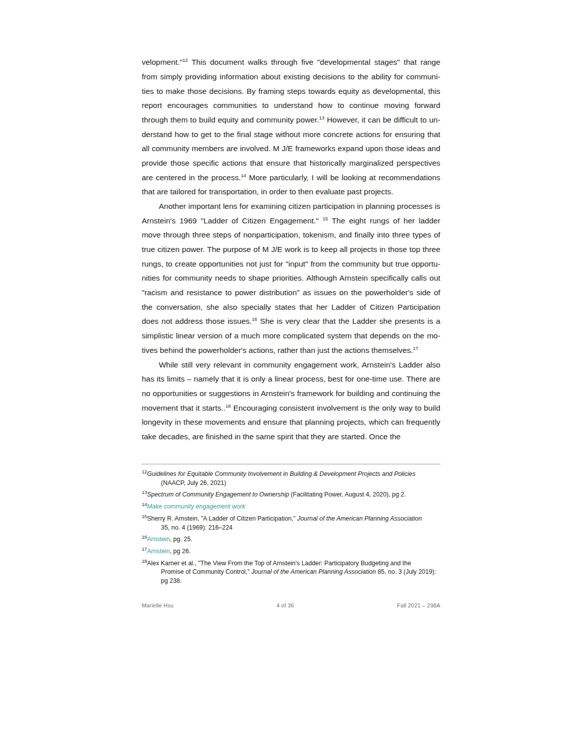velopment."12 This document walks through five "developmental stages" that range from simply providing information about existing decisions to the ability for communities to make those decisions. By framing steps towards equity as developmental, this report encourages communities to understand how to continue moving forward through them to build equity and community power.13 However, it can be difficult to understand how to get to the final stage without more concrete actions for ensuring that all community members are involved. M J/E frameworks expand upon those ideas and provide those specific actions that ensure that historically marginalized perspectives are centered in the process.14 More particularly, I will be looking at recommendations that are tailored for transportation, in order to then evaluate past projects.
Another important lens for examining citizen participation in planning processes is Arnstein's 1969 "Ladder of Citizen Engagement." 15 The eight rungs of her ladder move through three steps of nonparticipation, tokenism, and finally into three types of true citizen power. The purpose of M J/E work is to keep all projects in those top three rungs, to create opportunities not just for "input" from the community but true opportunities for community needs to shape priorities. Although Arnstein specifically calls out "racism and resistance to power distribution" as issues on the powerholder's side of the conversation, she also specially states that her Ladder of Citizen Participation does not address those issues.16 She is very clear that the Ladder she presents is a simplistic linear version of a much more complicated system that depends on the motives behind the powerholder's actions, rather than just the actions themselves.17
While still very relevant in community engagement work, Arnstein's Ladder also has its limits – namely that it is only a linear process, best for one-time use. There are no opportunities or suggestions in Arnstein's framework for building and continuing the movement that it starts..18 Encouraging consistent involvement is the only way to build longevity in these movements and ensure that planning projects, which can frequently take decades, are finished in the same spirit that they are started. Once the
12 Guidelines for Equitable Community Involvement in Building & Development Projects and Policies(NAACP, July 26, 2021)
13 Spectrum of Community Engagement to Ownership (Facilitating Power, August 4, 2020), pg 2.
14 Make community engagement work
15 Sherry R. Arnstein, "A Ladder of Citizen Participation," Journal of the American Planning Association 35, no. 4 (1969): 216–224
16 Arnstein, pg. 25.
17 Arnstein, pg 26.
18 Alex Karner et al., "The View From the Top of Arnstein's Ladder: Participatory Budgeting and thePromise of Community Control," Journal of the American Planning Association 85, no. 3 (July 2019): pg 238.
Marielle Hsu
4 of 36
Fall 2021 – 298A